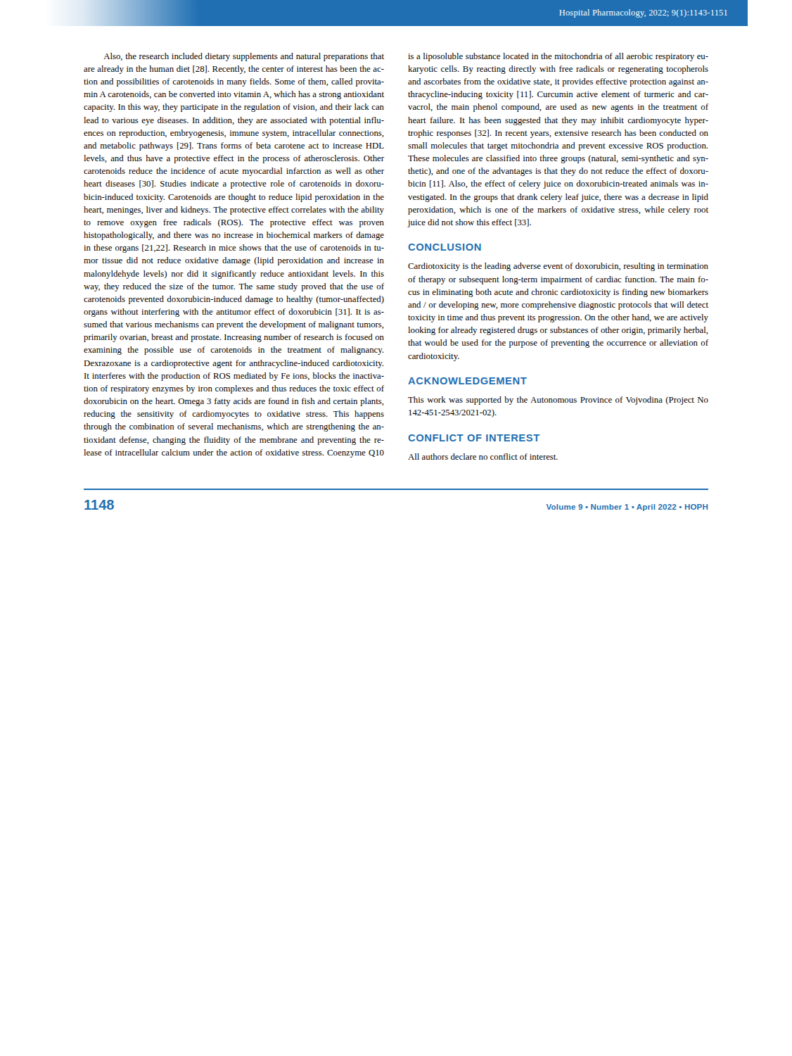Hospital Pharmacology, 2022; 9(1):1143-1151
Also, the research included dietary supplements and natural preparations that are already in the human diet [28]. Recently, the center of interest has been the action and possibilities of carotenoids in many fields. Some of them, called provitamin A carotenoids, can be converted into vitamin A, which has a strong antioxidant capacity. In this way, they participate in the regulation of vision, and their lack can lead to various eye diseases. In addition, they are associated with potential influences on reproduction, embryogenesis, immune system, intracellular connections, and metabolic pathways [29]. Trans forms of beta carotene act to increase HDL levels, and thus have a protective effect in the process of atherosclerosis. Other carotenoids reduce the incidence of acute myocardial infarction as well as other heart diseases [30]. Studies indicate a protective role of carotenoids in doxorubicin-induced toxicity. Carotenoids are thought to reduce lipid peroxidation in the heart, meninges, liver and kidneys. The protective effect correlates with the ability to remove oxygen free radicals (ROS). The protective effect was proven histopathologically, and there was no increase in biochemical markers of damage in these organs [21,22]. Research in mice shows that the use of carotenoids in tumor tissue did not reduce oxidative damage (lipid peroxidation and increase in malonyldehyde levels) nor did it significantly reduce antioxidant levels. In this way, they reduced the size of the tumor. The same study proved that the use of carotenoids prevented doxorubicin-induced damage to healthy (tumor-unaffected) organs without interfering with the antitumor effect of doxorubicin [31]. It is assumed that various mechanisms can prevent the development of malignant tumors, primarily ovarian, breast and prostate. Increasing number of research is focused on examining the possible use of carotenoids in the treatment of malignancy. Dexrazoxane is a cardioprotective agent for anthracycline-induced cardiotoxicity. It interferes with the production of ROS mediated by Fe ions, blocks the inactivation of respiratory enzymes by iron complexes and thus reduces the toxic effect of doxorubicin on the heart. Omega 3 fatty acids are found in fish and certain plants, reducing the sensitivity of cardiomyocytes to oxidative stress. This happens through the combination of several mechanisms, which are strengthening the antioxidant defense, changing the fluidity of the membrane and preventing the release of intracellular calcium under the action of oxidative stress. Coenzyme Q10 is a liposoluble substance located in the mitochondria of all aerobic respiratory eukaryotic cells. By reacting directly with free radicals or regenerating tocopherols and ascorbates from the oxidative state, it provides effective protection against anthracycline-inducing toxicity [11]. Curcumin active element of turmeric and carvacrol, the main phenol compound, are used as new agents in the treatment of heart failure. It has been suggested that they may inhibit cardiomyocyte hypertrophic responses [32]. In recent years, extensive research has been conducted on small molecules that target mitochondria and prevent excessive ROS production. These molecules are classified into three groups (natural, semi-synthetic and synthetic), and one of the advantages is that they do not reduce the effect of doxorubicin [11]. Also, the effect of celery juice on doxorubicin-treated animals was investigated. In the groups that drank celery leaf juice, there was a decrease in lipid peroxidation, which is one of the markers of oxidative stress, while celery root juice did not show this effect [33].
CONCLUSION
Cardiotoxicity is the leading adverse event of doxorubicin, resulting in termination of therapy or subsequent long-term impairment of cardiac function. The main focus in eliminating both acute and chronic cardiotoxicity is finding new biomarkers and / or developing new, more comprehensive diagnostic protocols that will detect toxicity in time and thus prevent its progression. On the other hand, we are actively looking for already registered drugs or substances of other origin, primarily herbal, that would be used for the purpose of preventing the occurrence or alleviation of cardiotoxicity.
ACKNOWLEDGEMENT
This work was supported by the Autonomous Province of Vojvodina (Project No 142-451-2543/2021-02).
CONFLICT OF INTEREST
All authors declare no conflict of interest.
1148
Volume 9 • Number 1 • April 2022 • HOPH